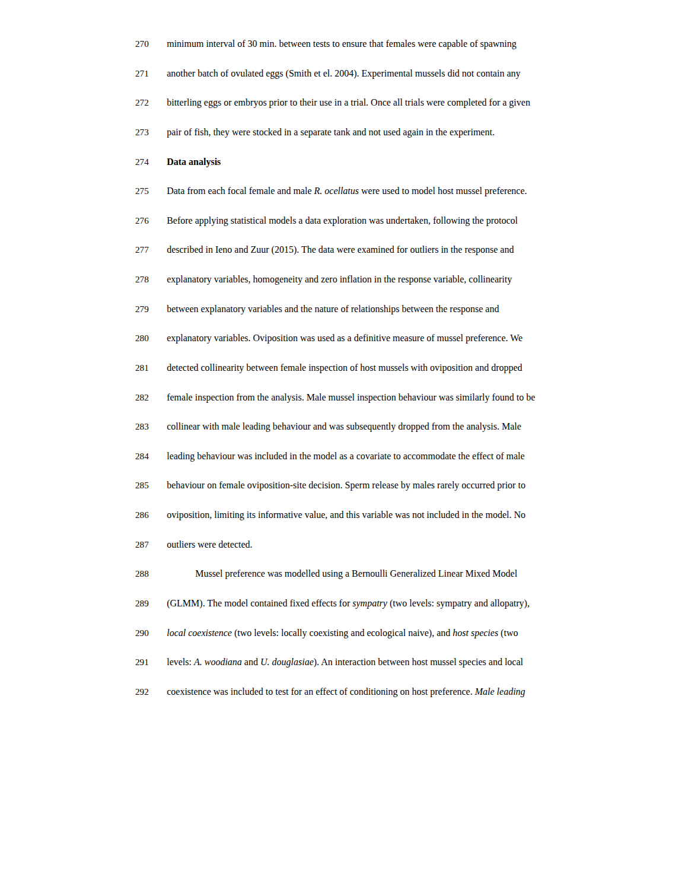270
minimum interval of 30 min. between tests to ensure that females were capable of spawning
271
another batch of ovulated eggs (Smith et el. 2004). Experimental mussels did not contain any
272
bitterling eggs or embryos prior to their use in a trial. Once all trials were completed for a given
273
pair of fish, they were stocked in a separate tank and not used again in the experiment.
274
Data analysis
275
Data from each focal female and male R. ocellatus were used to model host mussel preference.
276
Before applying statistical models a data exploration was undertaken, following the protocol
277
described in Ieno and Zuur (2015). The data were examined for outliers in the response and
278
explanatory variables, homogeneity and zero inflation in the response variable, collinearity
279
between explanatory variables and the nature of relationships between the response and
280
explanatory variables. Oviposition was used as a definitive measure of mussel preference. We
281
detected collinearity between female inspection of host mussels with oviposition and dropped
282
female inspection from the analysis. Male mussel inspection behaviour was similarly found to be
283
collinear with male leading behaviour and was subsequently dropped from the analysis. Male
284
leading behaviour was included in the model as a covariate to accommodate the effect of male
285
behaviour on female oviposition-site decision. Sperm release by males rarely occurred prior to
286
oviposition, limiting its informative value, and this variable was not included in the model. No
287
outliers were detected.
288
Mussel preference was modelled using a Bernoulli Generalized Linear Mixed Model
289
(GLMM). The model contained fixed effects for sympatry (two levels: sympatry and allopatry),
290
local coexistence (two levels: locally coexisting and ecological naive), and host species (two
291
levels: A. woodiana and U. douglasiae). An interaction between host mussel species and local
292
coexistence was included to test for an effect of conditioning on host preference. Male leading